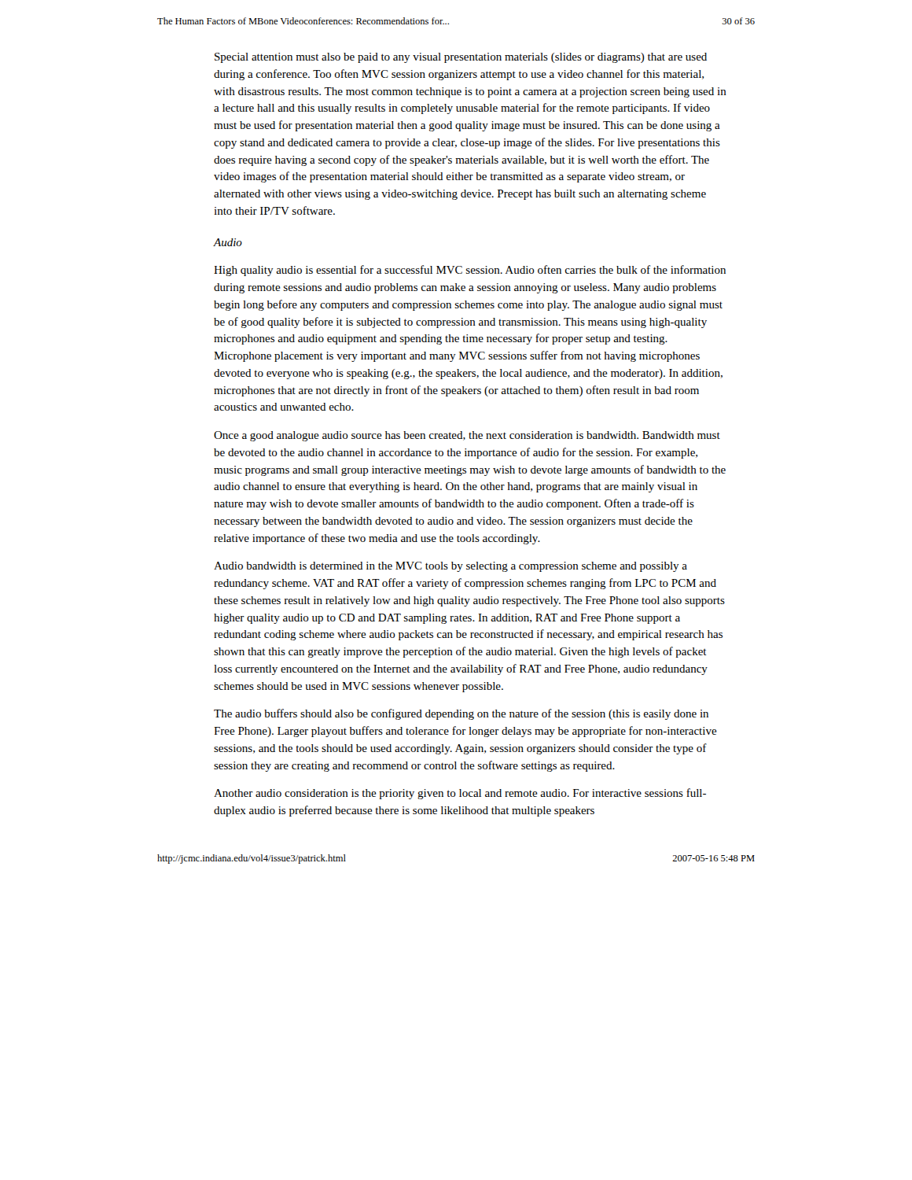The Human Factors of MBone Videoconferences: Recommendations for...
30 of 36
Special attention must also be paid to any visual presentation materials (slides or diagrams) that are used during a conference. Too often MVC session organizers attempt to use a video channel for this material, with disastrous results. The most common technique is to point a camera at a projection screen being used in a lecture hall and this usually results in completely unusable material for the remote participants. If video must be used for presentation material then a good quality image must be insured. This can be done using a copy stand and dedicated camera to provide a clear, close-up image of the slides. For live presentations this does require having a second copy of the speaker's materials available, but it is well worth the effort. The video images of the presentation material should either be transmitted as a separate video stream, or alternated with other views using a video-switching device. Precept has built such an alternating scheme into their IP/TV software.
Audio
High quality audio is essential for a successful MVC session. Audio often carries the bulk of the information during remote sessions and audio problems can make a session annoying or useless. Many audio problems begin long before any computers and compression schemes come into play. The analogue audio signal must be of good quality before it is subjected to compression and transmission. This means using high-quality microphones and audio equipment and spending the time necessary for proper setup and testing. Microphone placement is very important and many MVC sessions suffer from not having microphones devoted to everyone who is speaking (e.g., the speakers, the local audience, and the moderator). In addition, microphones that are not directly in front of the speakers (or attached to them) often result in bad room acoustics and unwanted echo.
Once a good analogue audio source has been created, the next consideration is bandwidth. Bandwidth must be devoted to the audio channel in accordance to the importance of audio for the session. For example, music programs and small group interactive meetings may wish to devote large amounts of bandwidth to the audio channel to ensure that everything is heard. On the other hand, programs that are mainly visual in nature may wish to devote smaller amounts of bandwidth to the audio component. Often a trade-off is necessary between the bandwidth devoted to audio and video. The session organizers must decide the relative importance of these two media and use the tools accordingly.
Audio bandwidth is determined in the MVC tools by selecting a compression scheme and possibly a redundancy scheme. VAT and RAT offer a variety of compression schemes ranging from LPC to PCM and these schemes result in relatively low and high quality audio respectively. The Free Phone tool also supports higher quality audio up to CD and DAT sampling rates. In addition, RAT and Free Phone support a redundant coding scheme where audio packets can be reconstructed if necessary, and empirical research has shown that this can greatly improve the perception of the audio material. Given the high levels of packet loss currently encountered on the Internet and the availability of RAT and Free Phone, audio redundancy schemes should be used in MVC sessions whenever possible.
The audio buffers should also be configured depending on the nature of the session (this is easily done in Free Phone). Larger playout buffers and tolerance for longer delays may be appropriate for non-interactive sessions, and the tools should be used accordingly. Again, session organizers should consider the type of session they are creating and recommend or control the software settings as required.
Another audio consideration is the priority given to local and remote audio. For interactive sessions full-duplex audio is preferred because there is some likelihood that multiple speakers
http://jcmc.indiana.edu/vol4/issue3/patrick.html
2007-05-16 5:48 PM